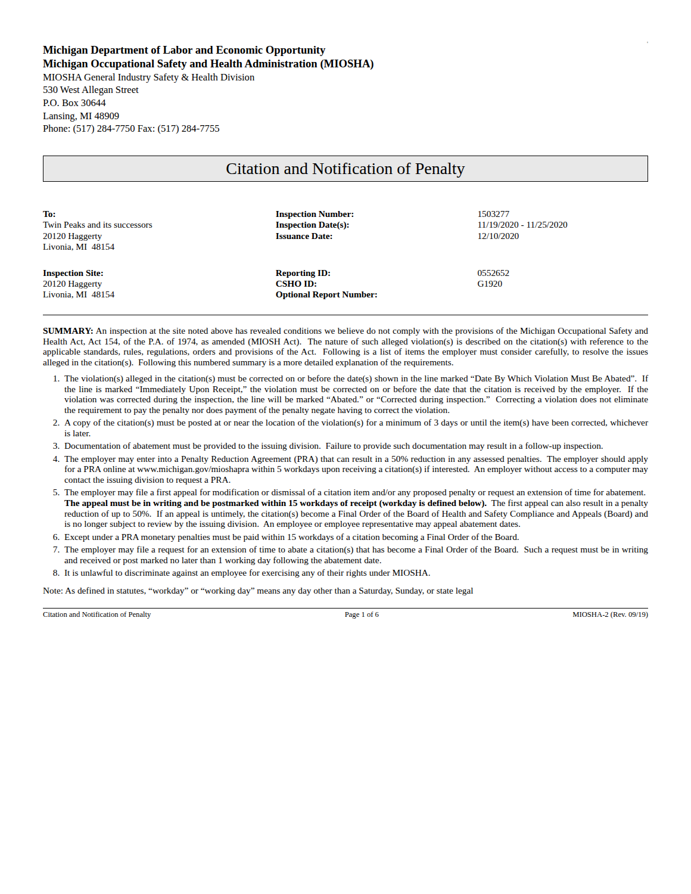'
Michigan Department of Labor and Economic Opportunity
Michigan Occupational Safety and Health Administration (MIOSHA)
MIOSHA General Industry Safety & Health Division
530 West Allegan Street
P.O. Box 30644
Lansing, MI 48909
Phone: (517) 284-7750 Fax: (517) 284-7755
Citation and Notification of Penalty
| To: | Inspection Number: | 1503277 |
| Twin Peaks and its successors | Inspection Date(s): | 11/19/2020 - 11/25/2020 |
| 20120 Haggerty | Issuance Date: | 12/10/2020 |
| Livonia, MI 48154 | | |
| Inspection Site: | Reporting ID: | 0552652 |
| 20120 Haggerty | CSHO ID: | G1920 |
| Livonia, MI 48154 | Optional Report Number: | |
SUMMARY: An inspection at the site noted above has revealed conditions we believe do not comply with the provisions of the Michigan Occupational Safety and Health Act, Act 154, of the P.A. of 1974, as amended (MIOSH Act). The nature of such alleged violation(s) is described on the citation(s) with reference to the applicable standards, rules, regulations, orders and provisions of the Act. Following is a list of items the employer must consider carefully, to resolve the issues alleged in the citation(s). Following this numbered summary is a more detailed explanation of the requirements.
The violation(s) alleged in the citation(s) must be corrected on or before the date(s) shown in the line marked “Date By Which Violation Must Be Abated”. If the line is marked “Immediately Upon Receipt,” the violation must be corrected on or before the date that the citation is received by the employer. If the violation was corrected during the inspection, the line will be marked “Abated.” or “Corrected during inspection.” Correcting a violation does not eliminate the requirement to pay the penalty nor does payment of the penalty negate having to correct the violation.
A copy of the citation(s) must be posted at or near the location of the violation(s) for a minimum of 3 days or until the item(s) have been corrected, whichever is later.
Documentation of abatement must be provided to the issuing division. Failure to provide such documentation may result in a follow-up inspection.
The employer may enter into a Penalty Reduction Agreement (PRA) that can result in a 50% reduction in any assessed penalties. The employer should apply for a PRA online at www.michigan.gov/mioshapra within 5 workdays upon receiving a citation(s) if interested. An employer without access to a computer may contact the issuing division to request a PRA.
The employer may file a first appeal for modification or dismissal of a citation item and/or any proposed penalty or request an extension of time for abatement. The appeal must be in writing and be postmarked within 15 workdays of receipt (workday is defined below). The first appeal can also result in a penalty reduction of up to 50%. If an appeal is untimely, the citation(s) become a Final Order of the Board of Health and Safety Compliance and Appeals (Board) and is no longer subject to review by the issuing division. An employee or employee representative may appeal abatement dates.
Except under a PRA monetary penalties must be paid within 15 workdays of a citation becoming a Final Order of the Board.
The employer may file a request for an extension of time to abate a citation(s) that has become a Final Order of the Board. Such a request must be in writing and received or post marked no later than 1 working day following the abatement date.
It is unlawful to discriminate against an employee for exercising any of their rights under MIOSHA.
Note: As defined in statutes, “workday” or “working day” means any day other than a Saturday, Sunday, or state legal
Citation and Notification of Penalty Page 1 of 6 MIOSHA-2 (Rev. 09/19)